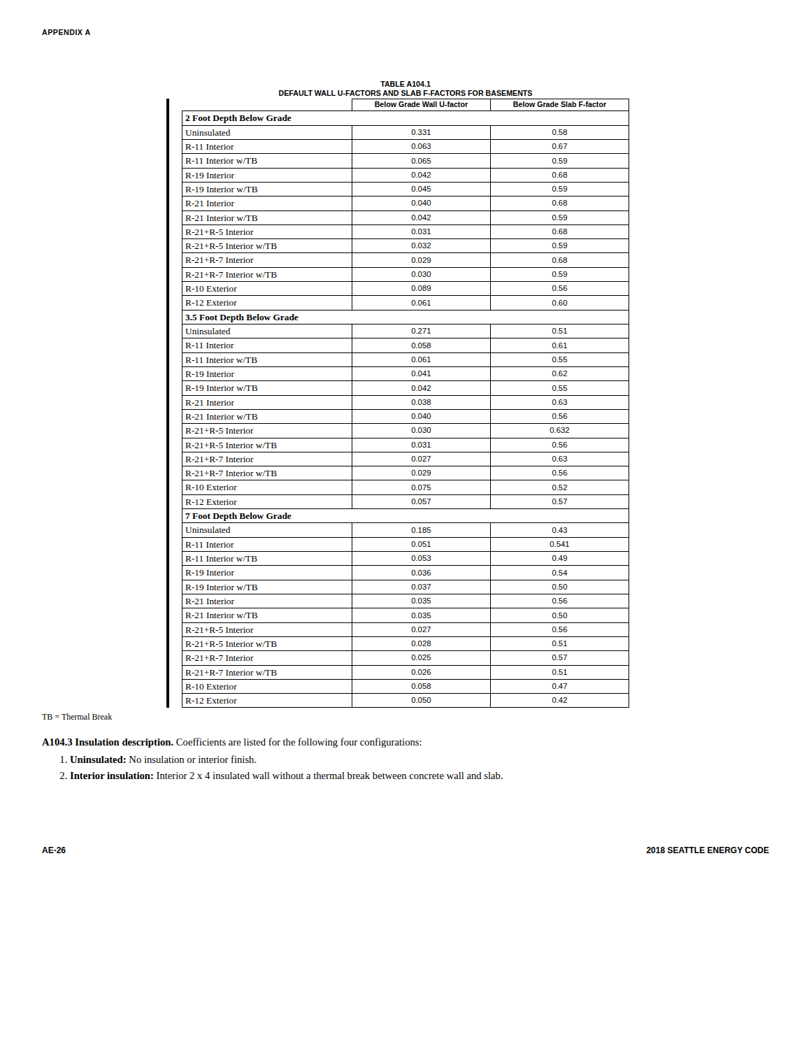APPENDIX A
TABLE A104.1
DEFAULT WALL U-FACTORS AND SLAB F-FACTORS FOR BASEMENTS
| | Below Grade Wall U-factor | Below Grade Slab F-factor |
| --- | --- | --- |
| 2 Foot Depth Below Grade |
| Uninsulated | 0.331 | 0.58 |
| R-11 Interior | 0.063 | 0.67 |
| R-11 Interior w/TB | 0.065 | 0.59 |
| R-19 Interior | 0.042 | 0.68 |
| R-19 Interior w/TB | 0.045 | 0.59 |
| R-21 Interior | 0.040 | 0.68 |
| R-21 Interior w/TB | 0.042 | 0.59 |
| R-21+R-5 Interior | 0.031 | 0.68 |
| R-21+R-5 Interior w/TB | 0.032 | 0.59 |
| R-21+R-7 Interior | 0.029 | 0.68 |
| R-21+R-7 Interior w/TB | 0.030 | 0.59 |
| R-10 Exterior | 0.089 | 0.56 |
| R-12 Exterior | 0.061 | 0.60 |
| 3.5 Foot Depth Below Grade |
| Uninsulated | 0.271 | 0.51 |
| R-11 Interior | 0.058 | 0.61 |
| R-11 Interior w/TB | 0.061 | 0.55 |
| R-19 Interior | 0.041 | 0.62 |
| R-19 Interior w/TB | 0.042 | 0.55 |
| R-21 Interior | 0.038 | 0.63 |
| R-21 Interior w/TB | 0.040 | 0.56 |
| R-21+R-5 Interior | 0.030 | 0.632 |
| R-21+R-5 Interior w/TB | 0.031 | 0.56 |
| R-21+R-7 Interior | 0.027 | 0.63 |
| R-21+R-7 Interior w/TB | 0.029 | 0.56 |
| R-10 Exterior | 0.075 | 0.52 |
| R-12 Exterior | 0.057 | 0.57 |
| 7 Foot Depth Below Grade |
| Uninsulated | 0.185 | 0.43 |
| R-11 Interior | 0.051 | 0.541 |
| R-11 Interior w/TB | 0.053 | 0.49 |
| R-19 Interior | 0.036 | 0.54 |
| R-19 Interior w/TB | 0.037 | 0.50 |
| R-21 Interior | 0.035 | 0.56 |
| R-21 Interior w/TB | 0.035 | 0.50 |
| R-21+R-5 Interior | 0.027 | 0.56 |
| R-21+R-5 Interior w/TB | 0.028 | 0.51 |
| R-21+R-7 Interior | 0.025 | 0.57 |
| R-21+R-7 Interior w/TB | 0.026 | 0.51 |
| R-10 Exterior | 0.058 | 0.47 |
| R-12 Exterior | 0.050 | 0.42 |
TB = Thermal Break
A104.3 Insulation description. Coefficients are listed for the following four configurations:
Uninsulated: No insulation or interior finish.
Interior insulation: Interior 2 x 4 insulated wall without a thermal break between concrete wall and slab.
AE-26
2018 SEATTLE ENERGY CODE